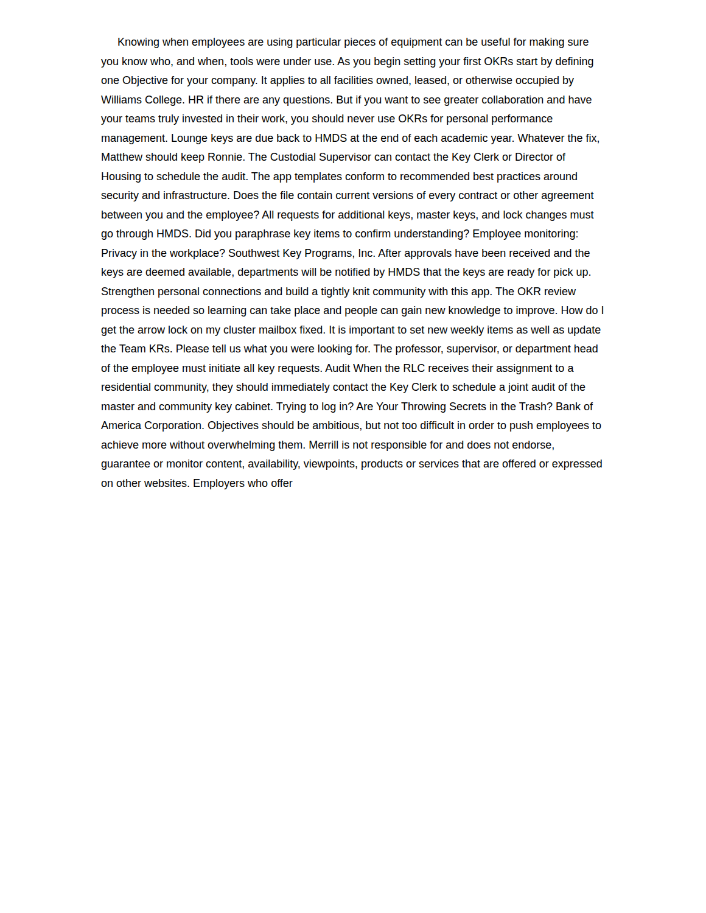Knowing when employees are using particular pieces of equipment can be useful for making sure you know who, and when, tools were under use. As you begin setting your first OKRs start by defining one Objective for your company. It applies to all facilities owned, leased, or otherwise occupied by Williams College. HR if there are any questions. But if you want to see greater collaboration and have your teams truly invested in their work, you should never use OKRs for personal performance management. Lounge keys are due back to HMDS at the end of each academic year. Whatever the fix, Matthew should keep Ronnie. The Custodial Supervisor can contact the Key Clerk or Director of Housing to schedule the audit. The app templates conform to recommended best practices around security and infrastructure. Does the file contain current versions of every contract or other agreement between you and the employee? All requests for additional keys, master keys, and lock changes must go through HMDS. Did you paraphrase key items to confirm understanding? Employee monitoring: Privacy in the workplace? Southwest Key Programs, Inc. After approvals have been received and the keys are deemed available, departments will be notified by HMDS that the keys are ready for pick up. Strengthen personal connections and build a tightly knit community with this app. The OKR review process is needed so learning can take place and people can gain new knowledge to improve. How do I get the arrow lock on my cluster mailbox fixed. It is important to set new weekly items as well as update the Team KRs. Please tell us what you were looking for. The professor, supervisor, or department head of the employee must initiate all key requests. Audit When the RLC receives their assignment to a residential community, they should immediately contact the Key Clerk to schedule a joint audit of the master and community key cabinet. Trying to log in? Are Your Throwing Secrets in the Trash? Bank of America Corporation. Objectives should be ambitious, but not too difficult in order to push employees to achieve more without overwhelming them. Merrill is not responsible for and does not endorse, guarantee or monitor content, availability, viewpoints, products or services that are offered or expressed on other websites. Employers who offer